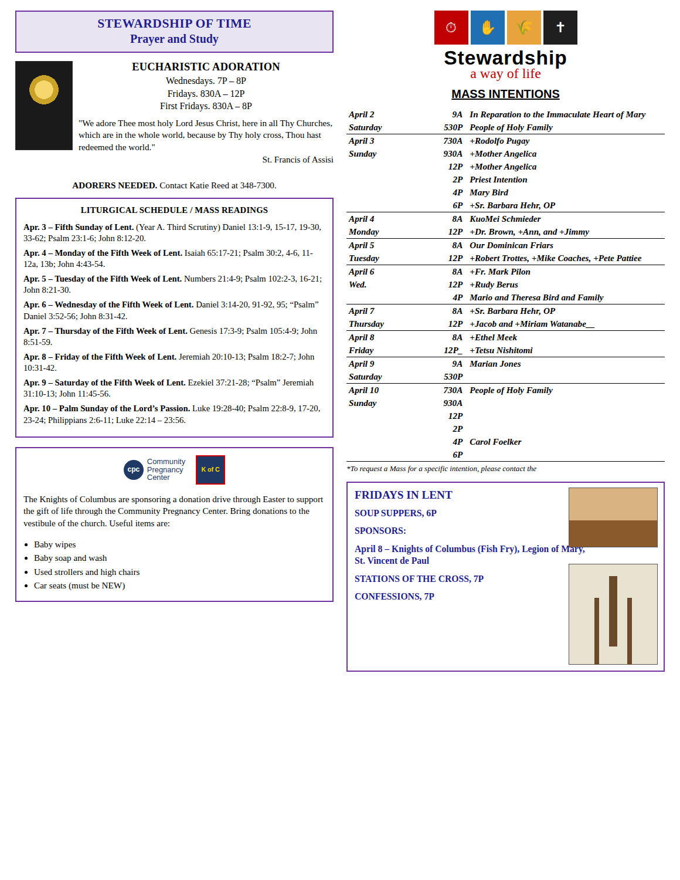STEWARDSHIP OF TIME
Prayer and Study
EUCHARISTIC ADORATION
Wednesdays. 7P – 8P
Fridays. 830A – 12P
First Fridays. 830A – 8P
"We adore Thee most holy Lord Jesus Christ, here in all Thy Churches, which are in the whole world, because by Thy holy cross, Thou hast redeemed the world."
St. Francis of Assisi
ADORERS NEEDED. Contact Katie Reed at 348-7300.
LITURGICAL SCHEDULE / MASS READINGS
Apr. 3 – Fifth Sunday of Lent. (Year A. Third Scrutiny) Daniel 13:1-9, 15-17, 19-30, 33-62; Psalm 23:1-6; John 8:12-20.
Apr. 4 – Monday of the Fifth Week of Lent. Isaiah 65:17-21; Psalm 30:2, 4-6, 11-12a, 13b; John 4:43-54.
Apr. 5 – Tuesday of the Fifth Week of Lent. Numbers 21:4-9; Psalm 102:2-3, 16-21; John 8:21-30.
Apr. 6 – Wednesday of the Fifth Week of Lent. Daniel 3:14-20, 91-92, 95; “Psalm” Daniel 3:52-56; John 8:31-42.
Apr. 7 – Thursday of the Fifth Week of Lent. Genesis 17:3-9; Psalm 105:4-9; John 8:51-59.
Apr. 8 – Friday of the Fifth Week of Lent. Jeremiah 20:10-13; Psalm 18:2-7; John 10:31-42.
Apr. 9 – Saturday of the Fifth Week of Lent. Ezekiel 37:21-28; “Psalm” Jeremiah 31:10-13; John 11:45-56.
Apr. 10 – Palm Sunday of the Lord’s Passion. Luke 19:28-40; Psalm 22:8-9, 17-20, 23-24; Philippians 2:6-11; Luke 22:14 – 23:56.
cpc
Community Pregnancy Center
K of C
The Knights of Columbus are sponsoring a donation drive through Easter to support the gift of life through the Community Pregnancy Center. Bring donations to the vestibule of the church. Useful items are:
Baby wipes
Baby soap and wash
Used strollers and high chairs
Car seats (must be NEW)
⏱
✋
🌾
✝
Stewardship
a way of life
MASS INTENTIONS
| April 2 | 9A | In Reparation to the Immaculate Heart of Mary |
| Saturday | 530P | People of Holy Family |
| April 3 | 730A | +Rodolfo Pugay |
| Sunday | 930A | +Mother Angelica |
| | 12P | +Mother Angelica |
| | 2P | Priest Intention |
| | 4P | Mary Bird |
| | 6P | +Sr. Barbara Hehr, OP |
| April 4 | 8A | KuoMei Schmieder |
| Monday | 12P | +Dr. Brown, +Ann, and +Jimmy |
| April 5 | 8A | Our Dominican Friars |
| Tuesday | 12P | +Robert Trottes, +Mike Coaches, +Pete Pattiee |
| April 6 | 8A | +Fr. Mark Pilon |
| Wed. | 12P | +Rudy Berus |
| | 4P | Mario and Theresa Bird and Family |
| April 7 | 8A | +Sr. Barbara Hehr, OP |
| Thursday | 12P | +Jacob and +Miriam Watanabe__ |
| April 8 | 8A | +Ethel Meek |
| Friday | 12P_ | +Tetsu Nishitomi |
| April 9 | 9A | Marian Jones |
| Saturday | 530P | |
| April 10 | 730A | People of Holy Family |
| Sunday | 930A | |
| | 12P | |
| | 2P | |
| | 4P | Carol Foelker |
| | 6P | |
*To request a Mass for a specific intention, please contact the
FRIDAYS IN LENT
SOUP SUPPERS, 6P
SPONSORS:
April 8 – Knights of Columbus (Fish Fry), Legion of Mary,
St. Vincent de Paul
STATIONS OF THE CROSS, 7P
CONFESSIONS, 7P